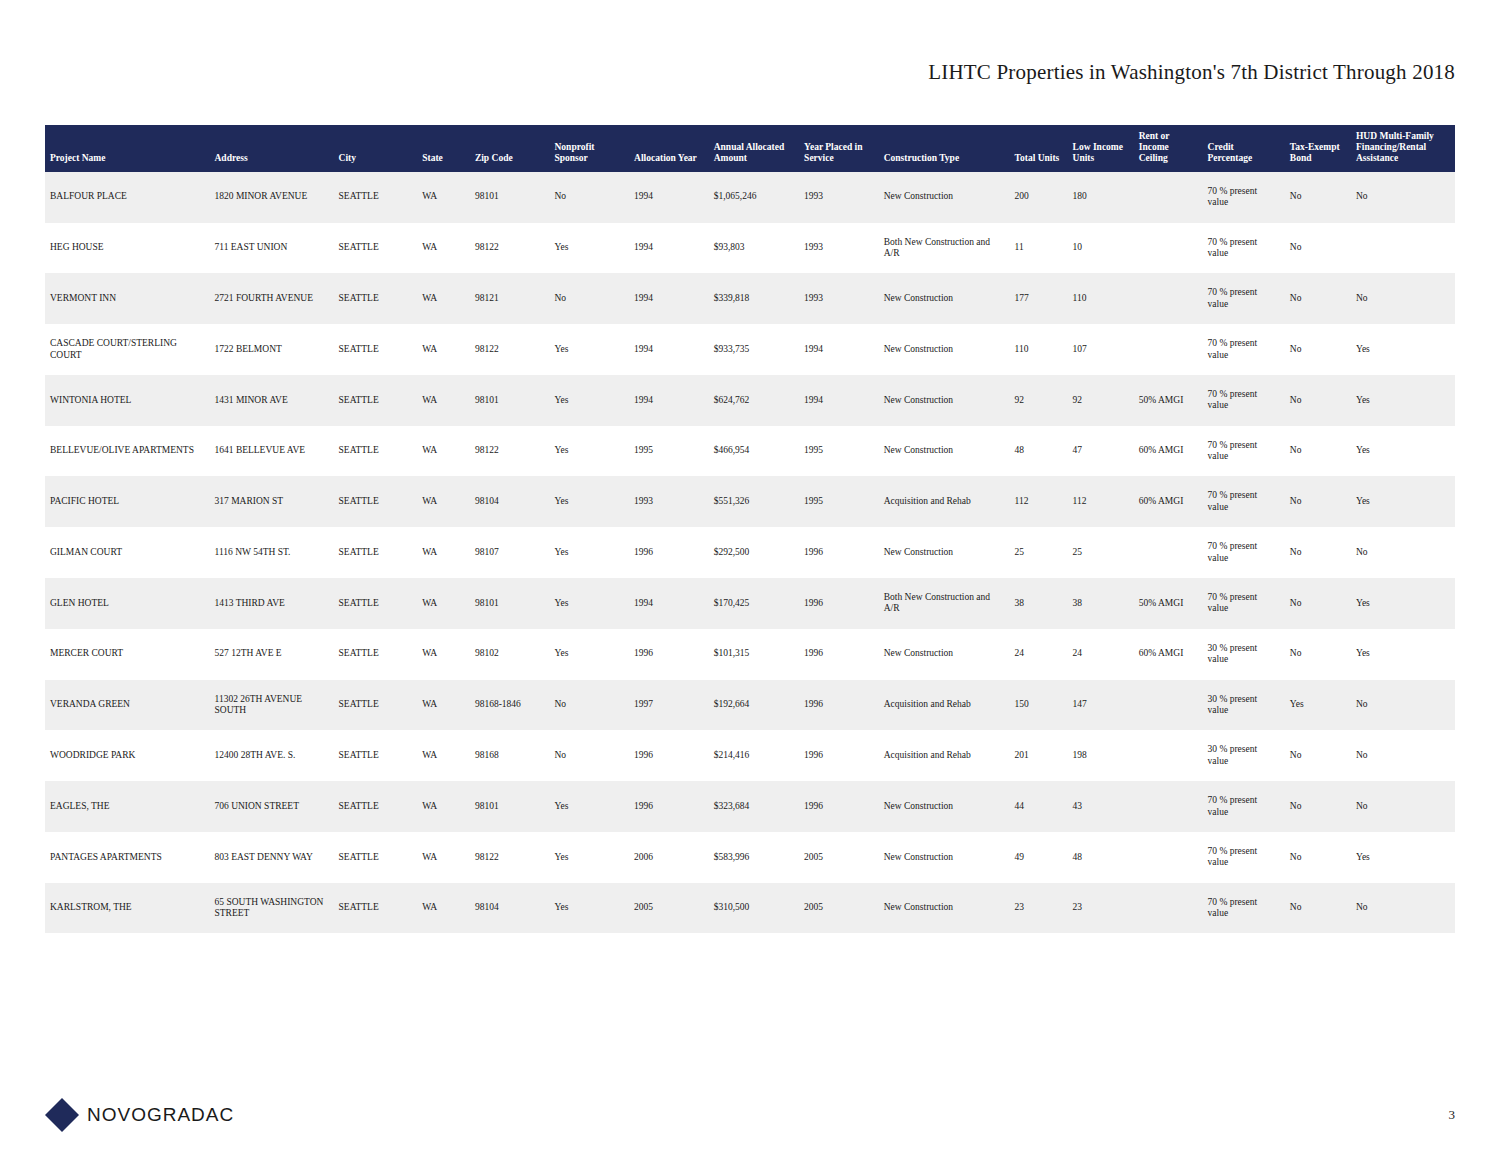LIHTC Properties in Washington's 7th District Through 2018
| Project Name | Address | City | State | Zip Code | Nonprofit Sponsor | Allocation Year | Annual Allocated Amount | Year Placed in Service | Construction Type | Total Units | Low Income Units | Rent or Income Ceiling | Credit Percentage | Tax-Exempt Bond | HUD Multi-Family Financing/Rental Assistance |
| --- | --- | --- | --- | --- | --- | --- | --- | --- | --- | --- | --- | --- | --- | --- | --- |
| BALFOUR PLACE | 1820 MINOR AVENUE | SEATTLE | WA | 98101 | No | 1994 | $1,065,246 | 1993 | New Construction | 200 | 180 | | 70 % present value | No | No |
| HEG HOUSE | 711 EAST UNION | SEATTLE | WA | 98122 | Yes | 1994 | $93,803 | 1993 | Both New Construction and A/R | 11 | 10 | | 70 % present value | No | |
| VERMONT INN | 2721 FOURTH AVENUE | SEATTLE | WA | 98121 | No | 1994 | $339,818 | 1993 | New Construction | 177 | 110 | | 70 % present value | No | No |
| CASCADE COURT/STERLING COURT | 1722 BELMONT | SEATTLE | WA | 98122 | Yes | 1994 | $933,735 | 1994 | New Construction | 110 | 107 | | 70 % present value | No | Yes |
| WINTONIA HOTEL | 1431 MINOR AVE | SEATTLE | WA | 98101 | Yes | 1994 | $624,762 | 1994 | New Construction | 92 | 92 | 50% AMGI | 70 % present value | No | Yes |
| BELLEVUE/OLIVE APARTMENTS | 1641 BELLEVUE AVE | SEATTLE | WA | 98122 | Yes | 1995 | $466,954 | 1995 | New Construction | 48 | 47 | 60% AMGI | 70 % present value | No | Yes |
| PACIFIC HOTEL | 317 MARION ST | SEATTLE | WA | 98104 | Yes | 1993 | $551,326 | 1995 | Acquisition and Rehab | 112 | 112 | 60% AMGI | 70 % present value | No | Yes |
| GILMAN COURT | 1116 NW 54TH ST. | SEATTLE | WA | 98107 | Yes | 1996 | $292,500 | 1996 | New Construction | 25 | 25 | | 70 % present value | No | No |
| GLEN HOTEL | 1413 THIRD AVE | SEATTLE | WA | 98101 | Yes | 1994 | $170,425 | 1996 | Both New Construction and A/R | 38 | 38 | 50% AMGI | 70 % present value | No | Yes |
| MERCER COURT | 527 12TH AVE E | SEATTLE | WA | 98102 | Yes | 1996 | $101,315 | 1996 | New Construction | 24 | 24 | 60% AMGI | 30 % present value | No | Yes |
| VERANDA GREEN | 11302 26TH AVENUE SOUTH | SEATTLE | WA | 98168-1846 | No | 1997 | $192,664 | 1996 | Acquisition and Rehab | 150 | 147 | | 30 % present value | Yes | No |
| WOODRIDGE PARK | 12400 28TH AVE. S. | SEATTLE | WA | 98168 | No | 1996 | $214,416 | 1996 | Acquisition and Rehab | 201 | 198 | | 30 % present value | No | No |
| EAGLES, THE | 706 UNION STREET | SEATTLE | WA | 98101 | Yes | 1996 | $323,684 | 1996 | New Construction | 44 | 43 | | 70 % present value | No | No |
| PANTAGES APARTMENTS | 803 EAST DENNY WAY | SEATTLE | WA | 98122 | Yes | 2006 | $583,996 | 2005 | New Construction | 49 | 48 | | 70 % present value | No | Yes |
| KARLSTROM, THE | 65 SOUTH WASHINGTON STREET | SEATTLE | WA | 98104 | Yes | 2005 | $310,500 | 2005 | New Construction | 23 | 23 | | 70 % present value | No | No |
NOVOGRADAC
3